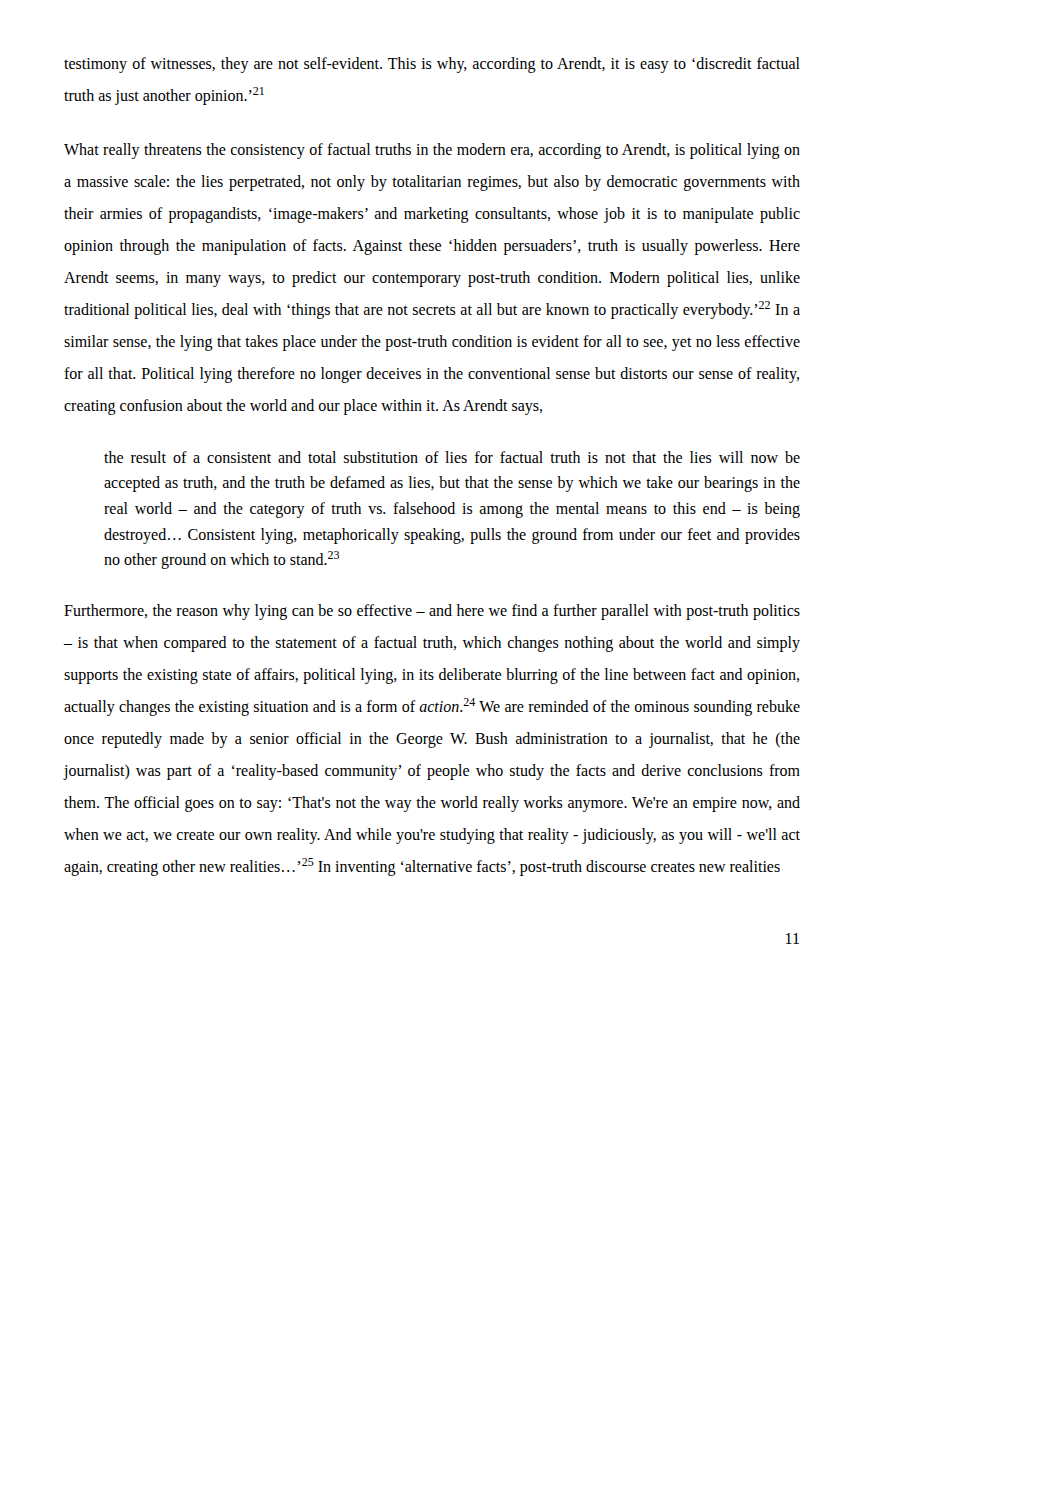testimony of witnesses, they are not self-evident. This is why, according to Arendt, it is easy to ‘discredit factual truth as just another opinion.’21
What really threatens the consistency of factual truths in the modern era, according to Arendt, is political lying on a massive scale: the lies perpetrated, not only by totalitarian regimes, but also by democratic governments with their armies of propagandists, ‘image-makers’ and marketing consultants, whose job it is to manipulate public opinion through the manipulation of facts. Against these ‘hidden persuaders’, truth is usually powerless. Here Arendt seems, in many ways, to predict our contemporary post-truth condition. Modern political lies, unlike traditional political lies, deal with ‘things that are not secrets at all but are known to practically everybody.’22 In a similar sense, the lying that takes place under the post-truth condition is evident for all to see, yet no less effective for all that. Political lying therefore no longer deceives in the conventional sense but distorts our sense of reality, creating confusion about the world and our place within it. As Arendt says,
the result of a consistent and total substitution of lies for factual truth is not that the lies will now be accepted as truth, and the truth be defamed as lies, but that the sense by which we take our bearings in the real world – and the category of truth vs. falsehood is among the mental means to this end – is being destroyed… Consistent lying, metaphorically speaking, pulls the ground from under our feet and provides no other ground on which to stand.23
Furthermore, the reason why lying can be so effective – and here we find a further parallel with post-truth politics – is that when compared to the statement of a factual truth, which changes nothing about the world and simply supports the existing state of affairs, political lying, in its deliberate blurring of the line between fact and opinion, actually changes the existing situation and is a form of action.24 We are reminded of the ominous sounding rebuke once reputedly made by a senior official in the George W. Bush administration to a journalist, that he (the journalist) was part of a ‘reality-based community’ of people who study the facts and derive conclusions from them. The official goes on to say: ‘That's not the way the world really works anymore. We're an empire now, and when we act, we create our own reality. And while you're studying that reality - judiciously, as you will - we'll act again, creating other new realities…’25 In inventing ‘alternative facts’, post-truth discourse creates new realities
11